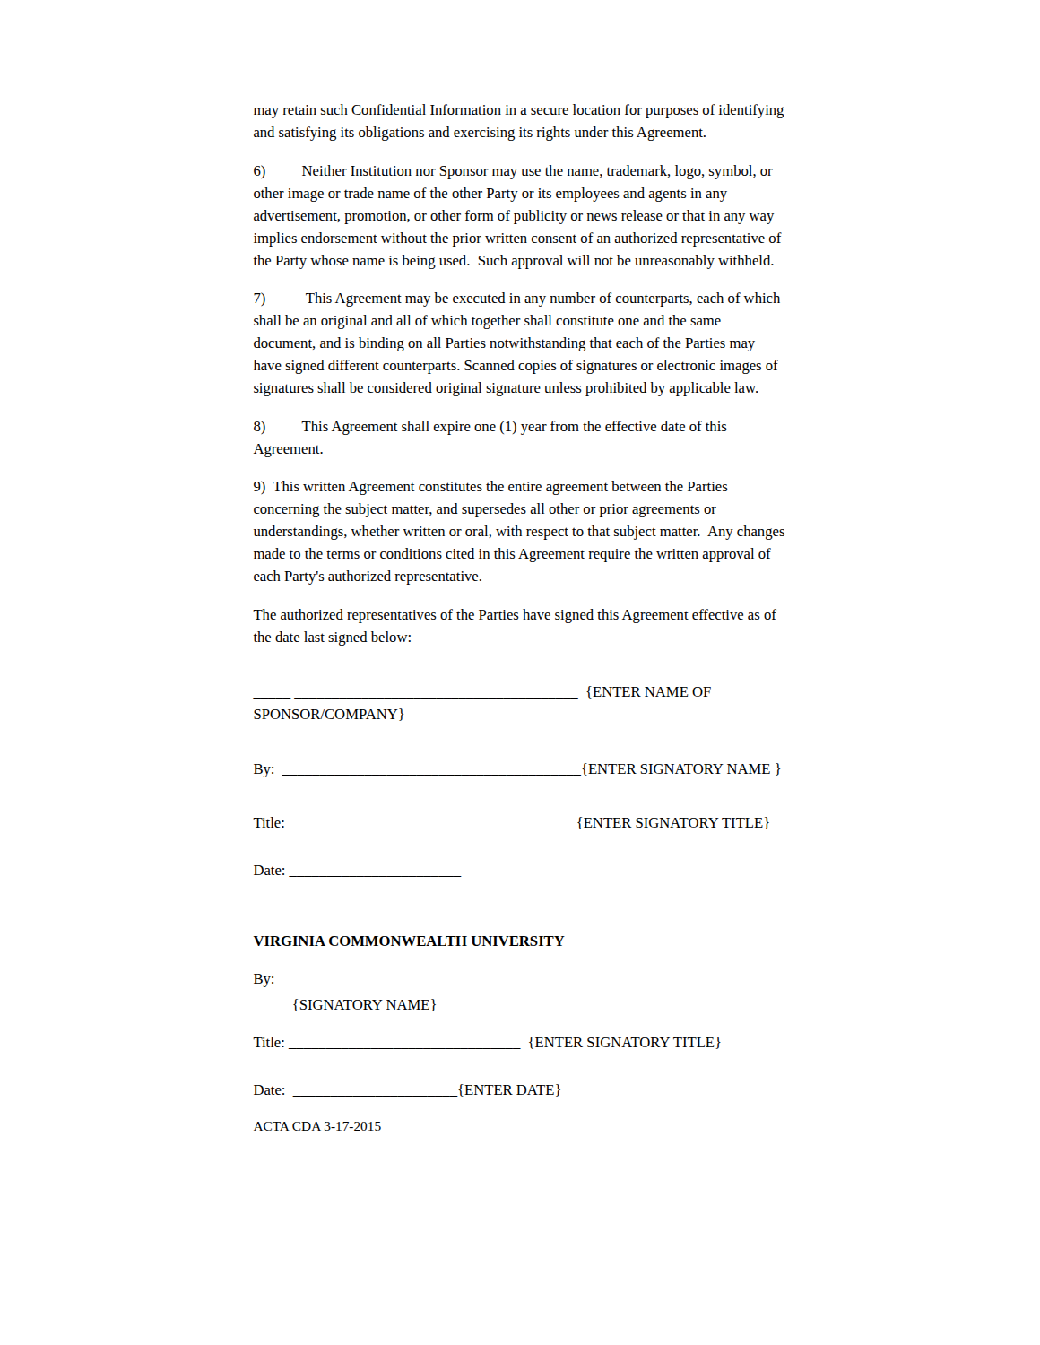may retain such Confidential Information in a secure location for purposes of identifying and satisfying its obligations and exercising its rights under this Agreement.
6) Neither Institution nor Sponsor may use the name, trademark, logo, symbol, or other image or trade name of the other Party or its employees and agents in any advertisement, promotion, or other form of publicity or news release or that in any way implies endorsement without the prior written consent of an authorized representative of the Party whose name is being used. Such approval will not be unreasonably withheld.
7) This Agreement may be executed in any number of counterparts, each of which shall be an original and all of which together shall constitute one and the same document, and is binding on all Parties notwithstanding that each of the Parties may have signed different counterparts. Scanned copies of signatures or electronic images of signatures shall be considered original signature unless prohibited by applicable law.
8) This Agreement shall expire one (1) year from the effective date of this Agreement.
9) This written Agreement constitutes the entire agreement between the Parties concerning the subject matter, and supersedes all other or prior agreements or understandings, whether written or oral, with respect to that subject matter. Any changes made to the terms or conditions cited in this Agreement require the written approval of each Party's authorized representative.
The authorized representatives of the Parties have signed this Agreement effective as of the date last signed below:
_____ ______________________________________ {ENTER NAME OF SPONSOR/COMPANY}
By: ________________________________________{ENTER SIGNATORY NAME }
Title:______________________________________ {ENTER SIGNATORY TITLE}
Date: _______________________
VIRGINIA COMMONWEALTH UNIVERSITY
By: _________________________________________
{SIGNATORY NAME}
Title: _______________________________ {ENTER SIGNATORY TITLE}
Date: ______________________{ENTER DATE}
ACTA CDA 3-17-2015